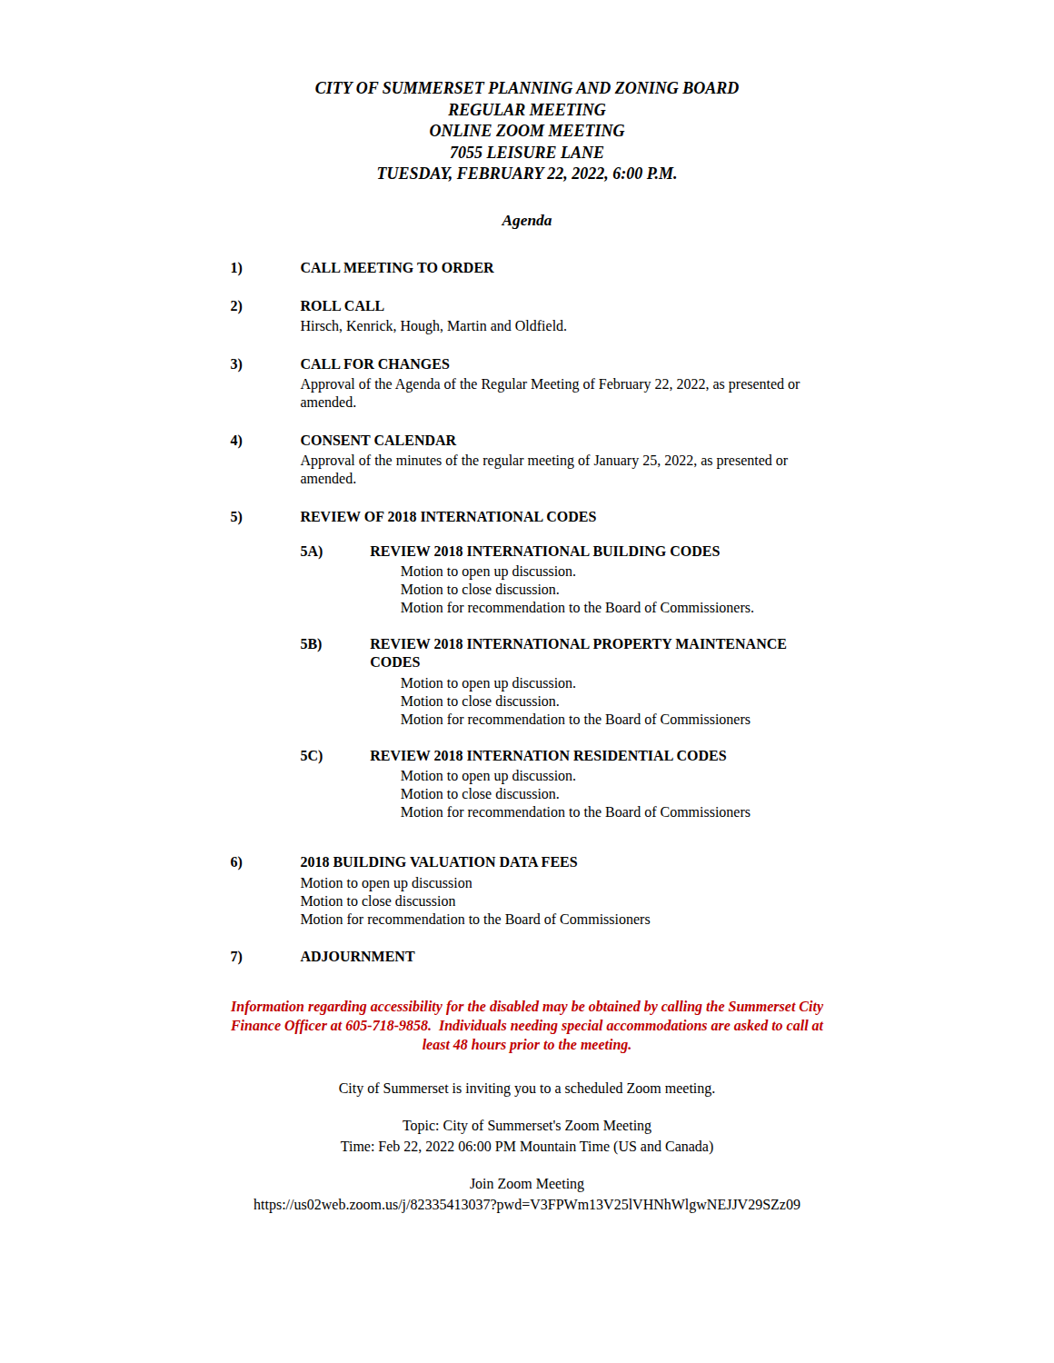CITY OF SUMMERSET PLANNING AND ZONING BOARD
REGULAR MEETING
ONLINE ZOOM MEETING
7055 LEISURE LANE
TUESDAY, FEBRUARY 22, 2022, 6:00 P.M.
Agenda
1)
Call Meeting to Order
2)
Roll Call
Hirsch, Kenrick, Hough, Martin and Oldfield.
3)
Call for Changes
Approval of the Agenda of the Regular Meeting of February 22, 2022, as presented or amended.
4)
Consent Calendar
Approval of the minutes of the regular meeting of January 25, 2022, as presented or amended.
5)
Review of 2018 International Codes
5A)
Review 2018 International Building Codes
Motion to open up discussion.
Motion to close discussion.
Motion for recommendation to the Board of Commissioners.
5B)
Review 2018 International Property Maintenance Codes
Motion to open up discussion.
Motion to close discussion.
Motion for recommendation to the Board of Commissioners
5C)
Review 2018 Internation Residential Codes
Motion to open up discussion.
Motion to close discussion.
Motion for recommendation to the Board of Commissioners
6)
2018 Building Valuation Data Fees
Motion to open up discussion
Motion to close discussion
Motion for recommendation to the Board of Commissioners
7)
Adjournment
Information regarding accessibility for the disabled may be obtained by calling the Summerset City Finance Officer at 605-718-9858. Individuals needing special accommodations are asked to call at least 48 hours prior to the meeting.
City of Summerset is inviting you to a scheduled Zoom meeting.
Topic: City of Summerset's Zoom Meeting
Time: Feb 22, 2022 06:00 PM Mountain Time (US and Canada)
Join Zoom Meeting
https://us02web.zoom.us/j/82335413037?pwd=V3FPWm13V25lVHNhWlgwNEJJV29SZz09